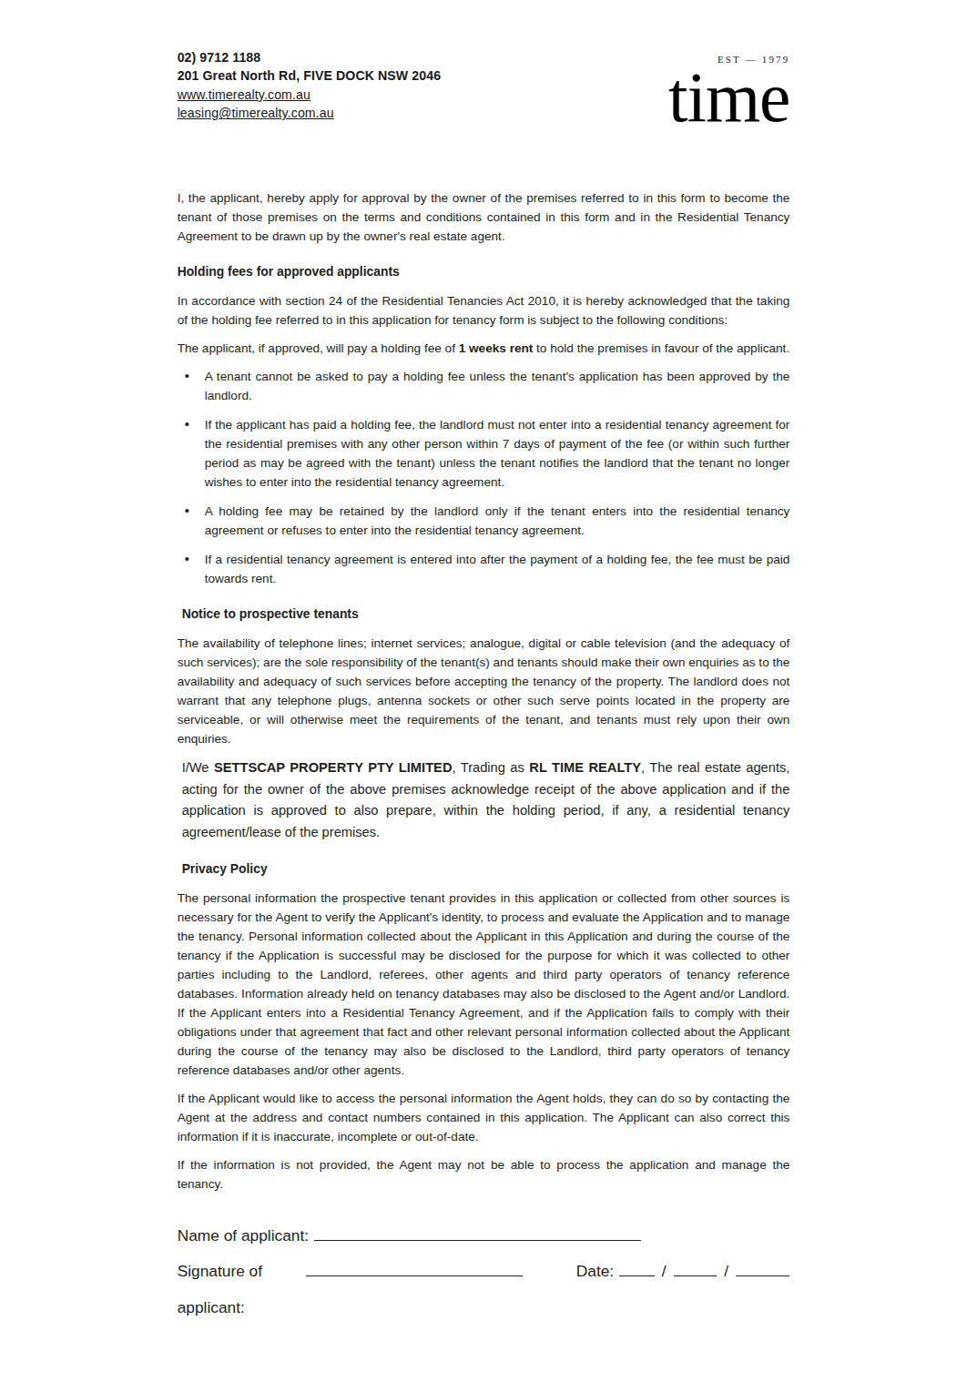02) 9712 1188
201 Great North Rd, FIVE DOCK NSW 2046
www.timerealty.com.au
leasing@timerealty.com.au
EST — 1979
time
I, the applicant, hereby apply for approval by the owner of the premises referred to in this form to become the tenant of those premises on the terms and conditions contained in this form and in the Residential Tenancy Agreement to be drawn up by the owner's real estate agent.
Holding fees for approved applicants
In accordance with section 24 of the Residential Tenancies Act 2010, it is hereby acknowledged that the taking of the holding fee referred to in this application for tenancy form is subject to the following conditions:
The applicant, if approved, will pay a holding fee of 1 weeks rent to hold the premises in favour of the applicant.
A tenant cannot be asked to pay a holding fee unless the tenant's application has been approved by the landlord.
If the applicant has paid a holding fee, the landlord must not enter into a residential tenancy agreement for the residential premises with any other person within 7 days of payment of the fee (or within such further period as may be agreed with the tenant) unless the tenant notifies the landlord that the tenant no longer wishes to enter into the residential tenancy agreement.
A holding fee may be retained by the landlord only if the tenant enters into the residential tenancy agreement or refuses to enter into the residential tenancy agreement.
If a residential tenancy agreement is entered into after the payment of a holding fee, the fee must be paid towards rent.
Notice to prospective tenants
The availability of telephone lines; internet services; analogue, digital or cable television (and the adequacy of such services); are the sole responsibility of the tenant(s) and tenants should make their own enquiries as to the availability and adequacy of such services before accepting the tenancy of the property. The landlord does not warrant that any telephone plugs, antenna sockets or other such serve points located in the property are serviceable, or will otherwise meet the requirements of the tenant, and tenants must rely upon their own enquiries.
I/We SETTSCAP PROPERTY PTY LIMITED, Trading as RL TIME REALTY, The real estate agents, acting for the owner of the above premises acknowledge receipt of the above application and if the application is approved to also prepare, within the holding period, if any, a residential tenancy agreement/lease of the premises.
Privacy Policy
The personal information the prospective tenant provides in this application or collected from other sources is necessary for the Agent to verify the Applicant's identity, to process and evaluate the Application and to manage the tenancy. Personal information collected about the Applicant in this Application and during the course of the tenancy if the Application is successful may be disclosed for the purpose for which it was collected to other parties including to the Landlord, referees, other agents and third party operators of tenancy reference databases. Information already held on tenancy databases may also be disclosed to the Agent and/or Landlord. If the Applicant enters into a Residential Tenancy Agreement, and if the Application fails to comply with their obligations under that agreement that fact and other relevant personal information collected about the Applicant during the course of the tenancy may also be disclosed to the Landlord, third party operators of tenancy reference databases and/or other agents.
If the Applicant would like to access the personal information the Agent holds, they can do so by contacting the Agent at the address and contact numbers contained in this application. The Applicant can also correct this information if it is inaccurate, incomplete or out-of-date.
If the information is not provided, the Agent may not be able to process the application and manage the tenancy.
Name of applicant:
Signature of applicant: Date: / /